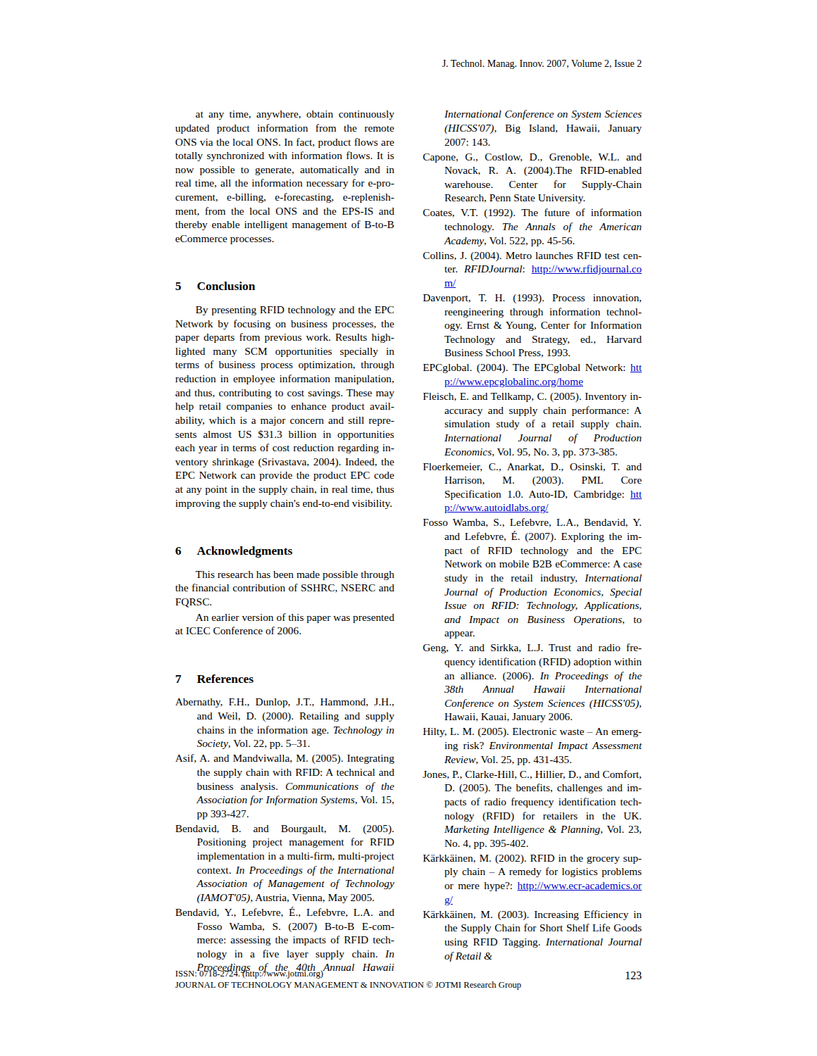J. Technol. Manag. Innov. 2007, Volume 2, Issue 2
at any time, anywhere, obtain continuously updated product information from the remote ONS via the local ONS. In fact, product flows are totally synchronized with information flows. It is now possible to generate, automatically and in real time, all the information necessary for e-procurement, e-billing, e-forecasting, e-replenishment, from the local ONS and the EPS-IS and thereby enable intelligent management of B-to-B eCommerce processes.
5 Conclusion
By presenting RFID technology and the EPC Network by focusing on business processes, the paper departs from previous work. Results highlighted many SCM opportunities specially in terms of business process optimization, through reduction in employee information manipulation, and thus, contributing to cost savings. These may help retail companies to enhance product availability, which is a major concern and still represents almost US $31.3 billion in opportunities each year in terms of cost reduction regarding inventory shrinkage (Srivastava, 2004). Indeed, the EPC Network can provide the product EPC code at any point in the supply chain, in real time, thus improving the supply chain's end-to-end visibility.
6 Acknowledgments
This research has been made possible through the financial contribution of SSHRC, NSERC and FQRSC.
An earlier version of this paper was presented at ICEC Conference of 2006.
7 References
Abernathy, F.H., Dunlop, J.T., Hammond, J.H., and Weil, D. (2000). Retailing and supply chains in the information age. Technology in Society, Vol. 22, pp. 5–31.
Asif, A. and Mandviwalla, M. (2005). Integrating the supply chain with RFID: A technical and business analysis. Communications of the Association for Information Systems, Vol. 15, pp 393-427.
Bendavid, B. and Bourgault, M. (2005). Positioning project management for RFID implementation in a multi-firm, multi-project context. In Proceedings of the International Association of Management of Technology (IAMOT'05), Austria, Vienna, May 2005.
Bendavid, Y., Lefebvre, É., Lefebvre, L.A. and Fosso Wamba, S. (2007) B-to-B E-commerce: assessing the impacts of RFID technology in a five layer supply chain. In Proceedings of the 40th Annual Hawaii International Conference on System Sciences (HICSS'07), Big Island, Hawaii, January 2007: 143.
Capone, G., Costlow, D., Grenoble, W.L. and Novack, R. A. (2004).The RFID-enabled warehouse. Center for Supply-Chain Research, Penn State University.
Coates, V.T. (1992). The future of information technology. The Annals of the American Academy, Vol. 522, pp. 45-56.
Collins, J. (2004). Metro launches RFID test center. RFIDJournal: http://www.rfidjournal.com/
Davenport, T. H. (1993). Process innovation, reengineering through information technology. Ernst & Young, Center for Information Technology and Strategy, ed., Harvard Business School Press, 1993.
EPCglobal. (2004). The EPCglobal Network: http://www.epcglobalinc.org/home
Fleisch, E. and Tellkamp, C. (2005). Inventory inaccuracy and supply chain performance: A simulation study of a retail supply chain. International Journal of Production Economics, Vol. 95, No. 3, pp. 373-385.
Floerkemeier, C., Anarkat, D., Osinski, T. and Harrison, M. (2003). PML Core Specification 1.0. Auto-ID, Cambridge: http://www.autoidlabs.org/
Fosso Wamba, S., Lefebvre, L.A., Bendavid, Y. and Lefebvre, É. (2007). Exploring the impact of RFID technology and the EPC Network on mobile B2B eCommerce: A case study in the retail industry, International Journal of Production Economics, Special Issue on RFID: Technology, Applications, and Impact on Business Operations, to appear.
Geng, Y. and Sirkka, L.J. Trust and radio frequency identification (RFID) adoption within an alliance. (2006). In Proceedings of the 38th Annual Hawaii International Conference on System Sciences (HICSS'05), Hawaii, Kauai, January 2006.
Hilty, L. M. (2005). Electronic waste – An emerging risk? Environmental Impact Assessment Review, Vol. 25, pp. 431-435.
Jones, P., Clarke-Hill, C., Hillier, D., and Comfort, D. (2005). The benefits, challenges and impacts of radio frequency identification technology (RFID) for retailers in the UK. Marketing Intelligence & Planning, Vol. 23, No. 4, pp. 395-402.
Kärkkäinen, M. (2002). RFID in the grocery supply chain – A remedy for logistics problems or mere hype?: http://www.ecr-academics.org/
Kärkkäinen, M. (2003). Increasing Efficiency in the Supply Chain for Short Shelf Life Goods using RFID Tagging. International Journal of Retail &
ISSN: 0718-2724. (http://www.jotmi.org)
JOURNAL OF TECHNOLOGY MANAGEMENT & INNOVATION © JOTMI Research Group
123